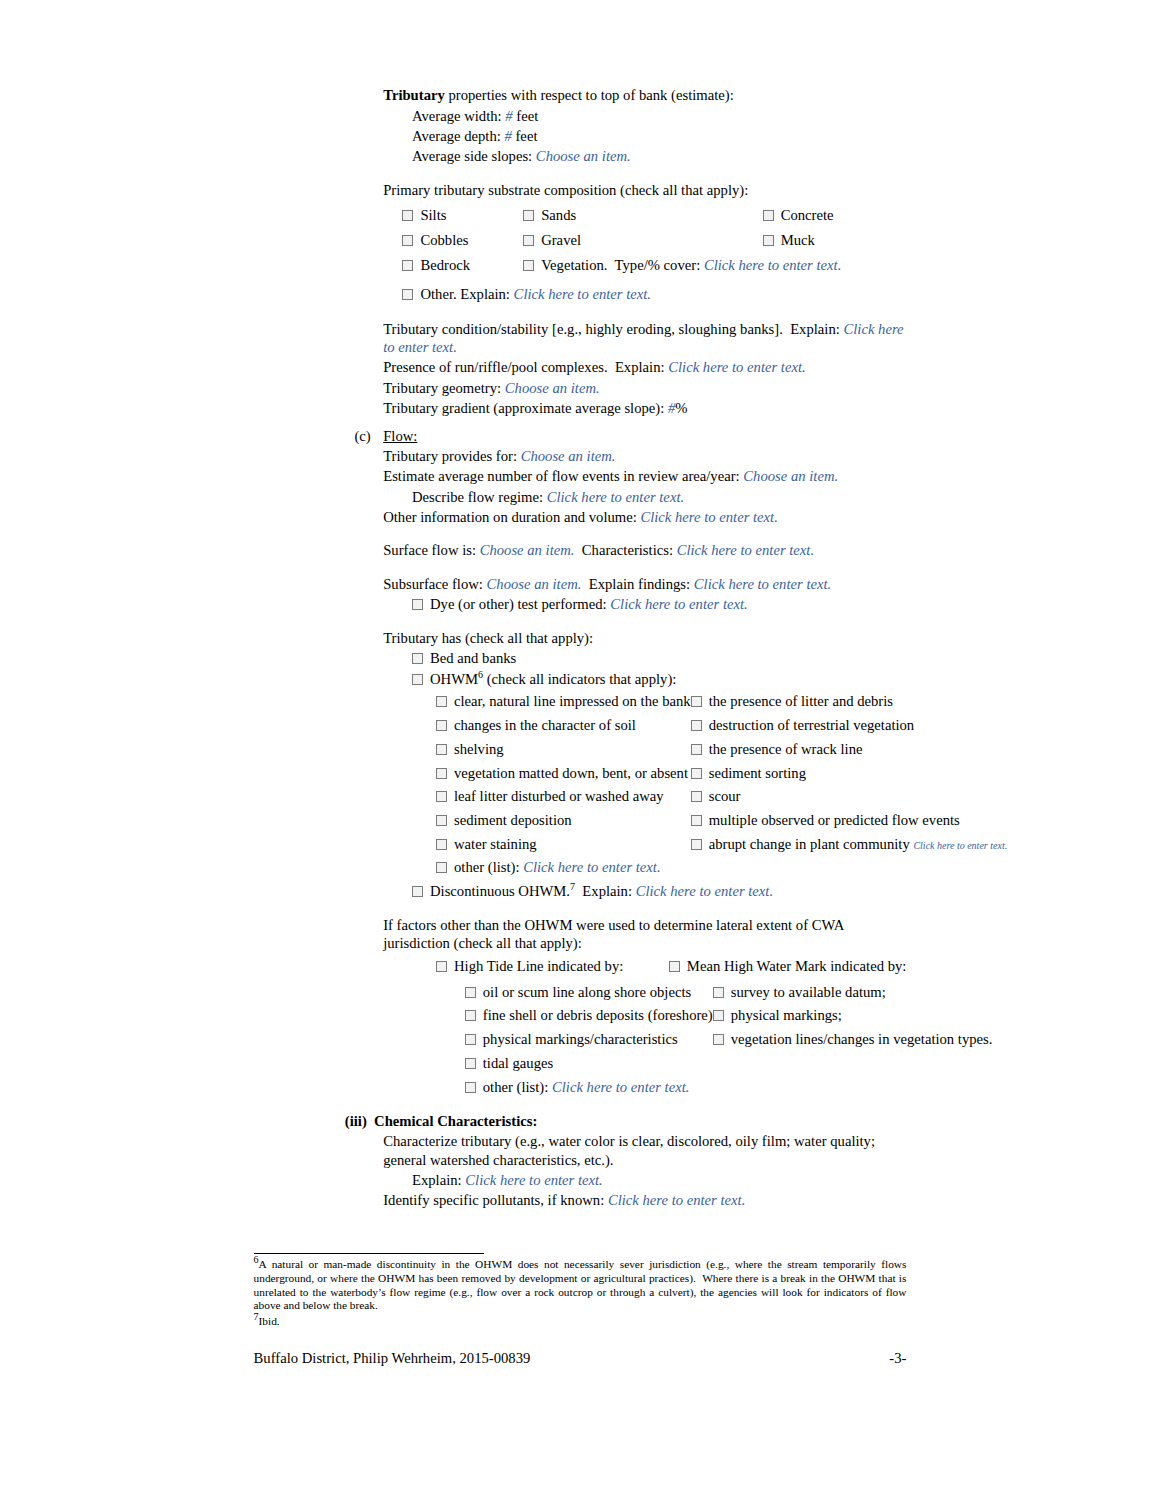Tributary properties with respect to top of bank (estimate):
Average width: # feet
Average depth: # feet
Average side slopes: Choose an item.
Primary tributary substrate composition (check all that apply):
| Silts | Sands | Concrete |
| Cobbles | Gravel | Muck |
| Bedrock | Vegetation. Type/% cover: Click here to enter text. |
| Other. Explain: Click here to enter text. |
Tributary condition/stability [e.g., highly eroding, sloughing banks]. Explain: Click here to enter text.
Presence of run/riffle/pool complexes. Explain: Click here to enter text.
Tributary geometry: Choose an item.
Tributary gradient (approximate average slope): #%
(c) Flow:
Tributary provides for: Choose an item.
Estimate average number of flow events in review area/year: Choose an item.
Describe flow regime: Click here to enter text.
Other information on duration and volume: Click here to enter text.
Surface flow is: Choose an item. Characteristics: Click here to enter text.
Subsurface flow: Choose an item. Explain findings: Click here to enter text.
Dye (or other) test performed: Click here to enter text.
Tributary has (check all that apply):
Bed and banks
OHWM6 (check all indicators that apply):
| clear, natural line impressed on the bank | the presence of litter and debris |
| changes in the character of soil | destruction of terrestrial vegetation |
| shelving | the presence of wrack line |
| vegetation matted down, bent, or absent | sediment sorting |
| leaf litter disturbed or washed away | scour |
| sediment deposition | multiple observed or predicted flow events |
| water staining | abrupt change in plant community Click here to enter text. |
| other (list): Click here to enter text. |
Discontinuous OHWM.7 Explain: Click here to enter text.
If factors other than the OHWM were used to determine lateral extent of CWA jurisdiction (check all that apply):
| High Tide Line indicated by: | Mean High Water Mark indicated by: |
| oil or scum line along shore objects | survey to available datum; |
| fine shell or debris deposits (foreshore) | physical markings; |
| physical markings/characteristics | vegetation lines/changes in vegetation types. |
| tidal gauges | |
| other (list): Click here to enter text. | |
(iii) Chemical Characteristics:
Characterize tributary (e.g., water color is clear, discolored, oily film; water quality; general watershed characteristics, etc.).
Explain: Click here to enter text.
Identify specific pollutants, if known: Click here to enter text.
6A natural or man-made discontinuity in the OHWM does not necessarily sever jurisdiction (e.g., where the stream temporarily flows underground, or where the OHWM has been removed by development or agricultural practices). Where there is a break in the OHWM that is unrelated to the waterbody’s flow regime (e.g., flow over a rock outcrop or through a culvert), the agencies will look for indicators of flow above and below the break.
7Ibid.
Buffalo District, Philip Wehrheim, 2015-00839 -3-